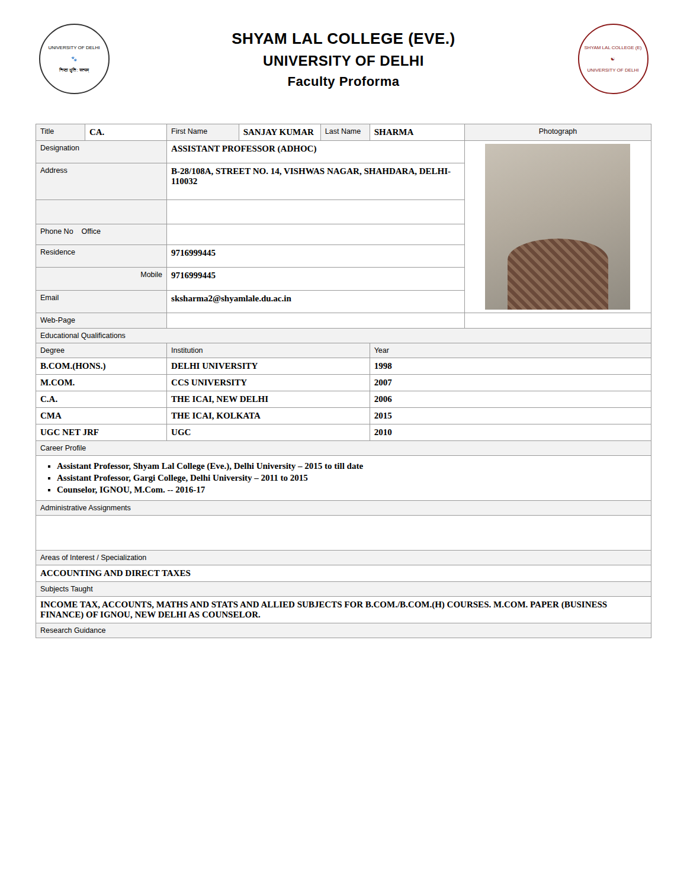UNIVERSITY OF DELHI
🐾
निष्ठा धृति: सत्यम्
SHYAM LAL COLLEGE (EVE.)
UNIVERSITY OF DELHI
Faculty Proforma
SHYAM LAL COLLEGE (E)
☯
UNIVERSITY OF DELHI
| Title | CA. | First Name | SANJAY KUMAR | Last Name | SHARMA | Photograph |
| Designation | ASSISTANT PROFESSOR (ADHOC) | |
| Address | B-28/108A, STREET NO. 14, VISHWAS NAGAR, SHAHDARA, DELHI-110032 |
| Phone No Office | |
| Residence | 9716999445 |
| Mobile | 9716999445 |
| Email | sksharma2@shyamlale.du.ac.in |
| Web-Page | | |
| Educational Qualifications |
| Degree | Institution | Year |
| B.COM.(HONS.) | DELHI UNIVERSITY | 1998 |
| M.COM. | CCS UNIVERSITY | 2007 |
| C.A. | THE ICAI, NEW DELHI | 2006 |
| CMA | THE ICAI, KOLKATA | 2015 |
| UGC NET JRF | UGC | 2010 |
| Career Profile |
| Assistant Professor, Shyam Lal College (Eve.), Delhi University – 2015 to till date Assistant Professor, Gargi College, Delhi University – 2011 to 2015 Counselor, IGNOU, M.Com. -- 2016-17 |
| Administrative Assignments |
| Areas of Interest / Specialization |
| ACCOUNTING AND DIRECT TAXES |
| Subjects Taught |
| INCOME TAX, ACCOUNTS, MATHS AND STATS AND ALLIED SUBJECTS FOR B.COM./B.COM.(H) COURSES. M.COM. PAPER (BUSINESS FINANCE) OF IGNOU, NEW DELHI AS COUNSELOR. |
| Research Guidance |